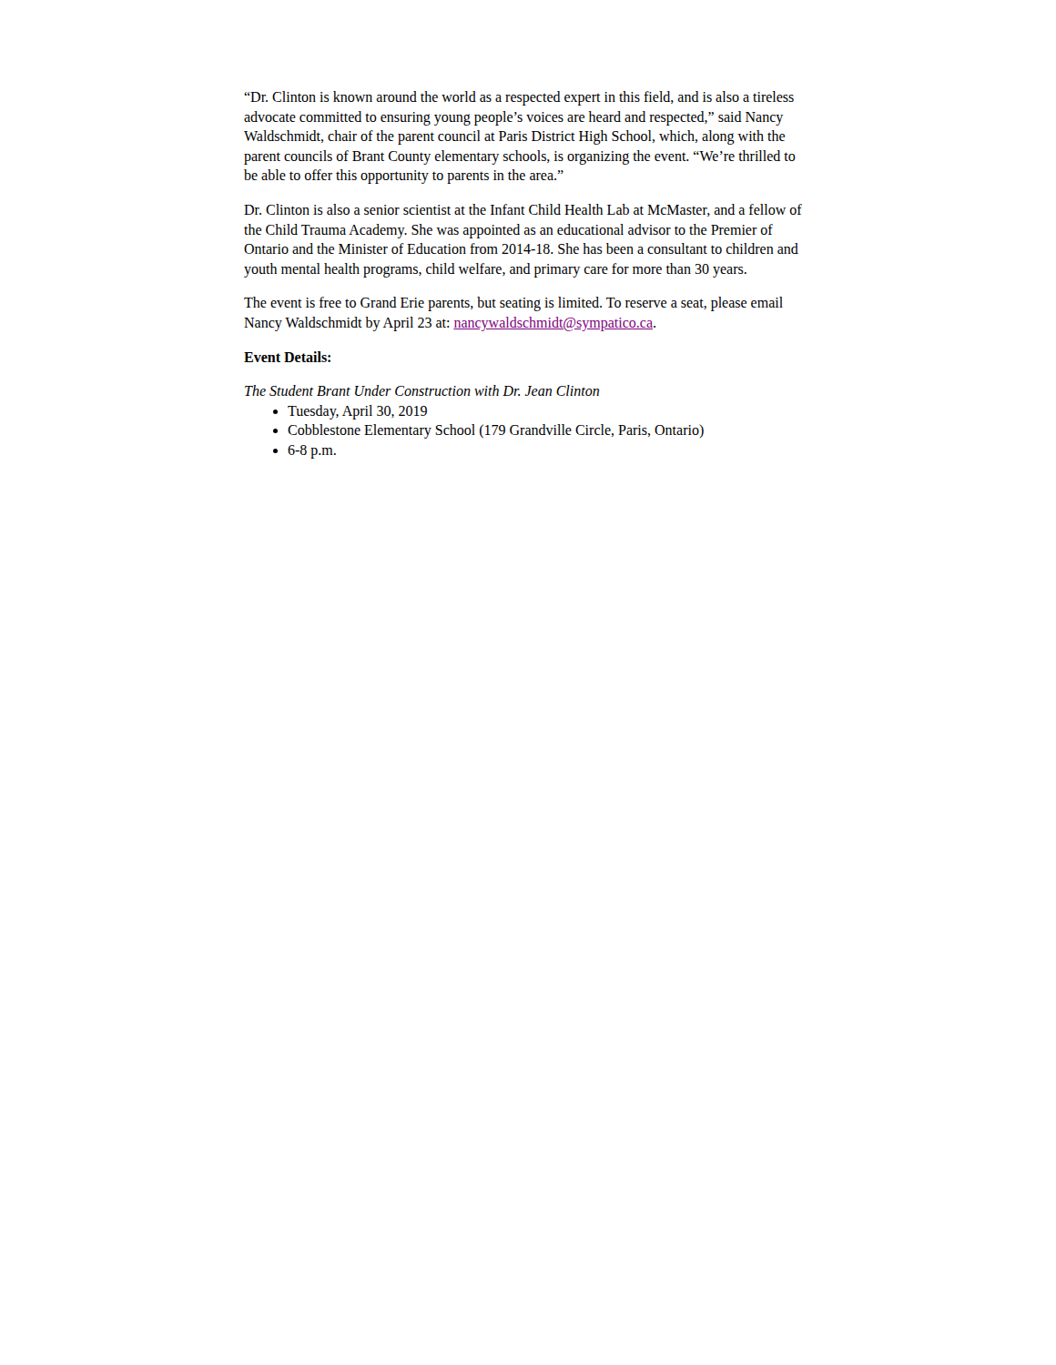“Dr. Clinton is known around the world as a respected expert in this field, and is also a tireless advocate committed to ensuring young people’s voices are heard and respected,” said Nancy Waldschmidt, chair of the parent council at Paris District High School, which, along with the parent councils of Brant County elementary schools, is organizing the event. “We’re thrilled to be able to offer this opportunity to parents in the area.”
Dr. Clinton is also a senior scientist at the Infant Child Health Lab at McMaster, and a fellow of the Child Trauma Academy. She was appointed as an educational advisor to the Premier of Ontario and the Minister of Education from 2014-18. She has been a consultant to children and youth mental health programs, child welfare, and primary care for more than 30 years.
The event is free to Grand Erie parents, but seating is limited. To reserve a seat, please email Nancy Waldschmidt by April 23 at: nancywaldschmidt@sympatico.ca.
Event Details:
The Student Brant Under Construction with Dr. Jean Clinton
Tuesday, April 30, 2019
Cobblestone Elementary School (179 Grandville Circle, Paris, Ontario)
6-8 p.m.